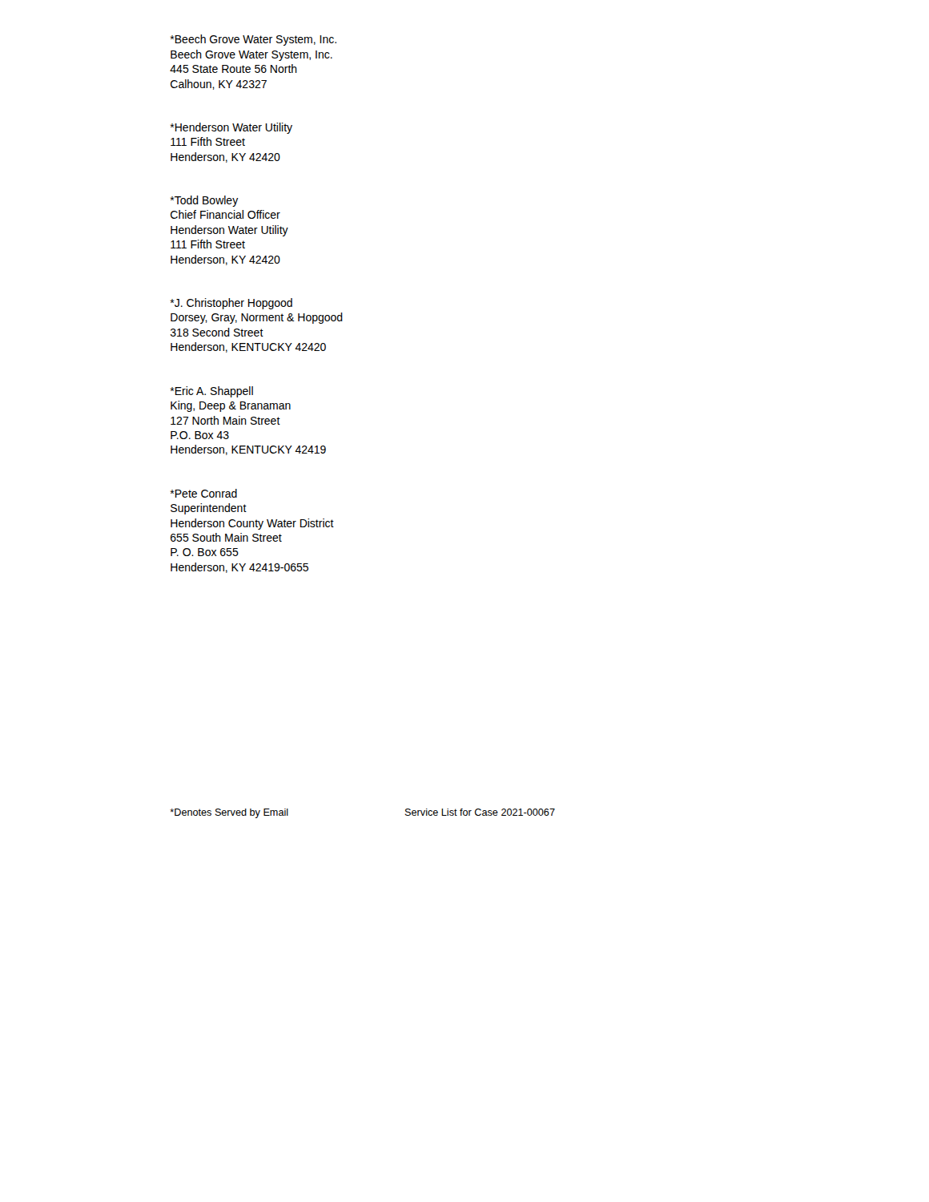*Beech Grove Water System, Inc. Beech Grove Water System, Inc. 445 State Route 56 North Calhoun, KY 42327
*Henderson Water Utility 111 Fifth Street Henderson, KY 42420
*Todd Bowley Chief Financial Officer Henderson Water Utility 111 Fifth Street Henderson, KY 42420
*J. Christopher Hopgood Dorsey, Gray, Norment & Hopgood 318 Second Street Henderson, KENTUCKY 42420
*Eric A. Shappell King, Deep & Branaman 127 North Main Street P.O. Box 43 Henderson, KENTUCKY 42419
*Pete Conrad Superintendent Henderson County Water District 655 South Main Street P. O. Box 655 Henderson, KY 42419-0655
*Denotes Served by Email Service List for Case 2021-00067